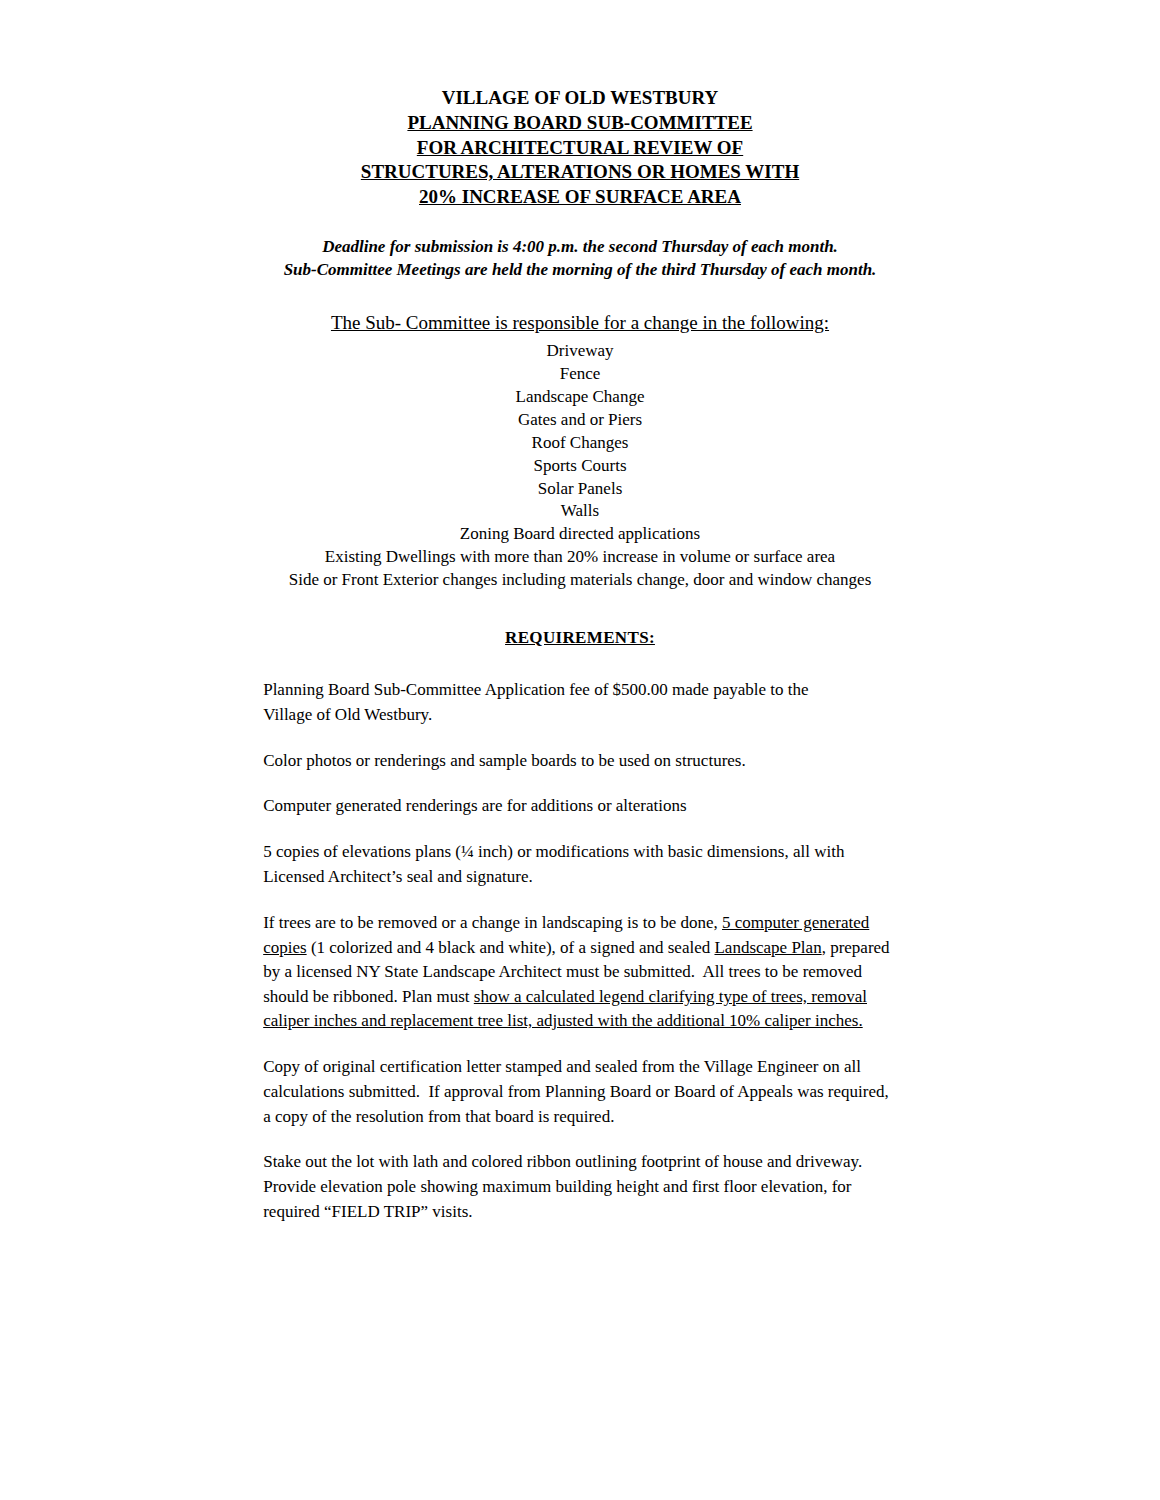VILLAGE OF OLD WESTBURY PLANNING BOARD SUB-COMMITTEE FOR ARCHITECTURAL REVIEW OF STRUCTURES, ALTERATIONS OR HOMES WITH 20% INCREASE OF SURFACE AREA
Deadline for submission is 4:00 p.m. the second Thursday of each month.
Sub-Committee Meetings are held the morning of the third Thursday of each month.
The Sub- Committee is responsible for a change in the following:
Driveway
Fence
Landscape Change
Gates and or Piers
Roof Changes
Sports Courts
Solar Panels
Walls
Zoning Board directed applications
Existing Dwellings with more than 20% increase in volume or surface area
Side or Front Exterior changes including materials change, door and window changes
REQUIREMENTS:
Planning Board Sub-Committee Application fee of $500.00 made payable to the
Village of Old Westbury.
Color photos or renderings and sample boards to be used on structures.
Computer generated renderings are for additions or alterations
5 copies of elevations plans (¼ inch) or modifications with basic dimensions, all with Licensed Architect’s seal and signature.
If trees are to be removed or a change in landscaping is to be done, 5 computer generated copies (1 colorized and 4 black and white), of a signed and sealed Landscape Plan, prepared by a licensed NY State Landscape Architect must be submitted. All trees to be removed should be ribboned. Plan must show a calculated legend clarifying type of trees, removal caliper inches and replacement tree list, adjusted with the additional 10% caliper inches.
Copy of original certification letter stamped and sealed from the Village Engineer on all calculations submitted. If approval from Planning Board or Board of Appeals was required, a copy of the resolution from that board is required.
Stake out the lot with lath and colored ribbon outlining footprint of house and driveway. Provide elevation pole showing maximum building height and first floor elevation, for required “FIELD TRIP” visits.